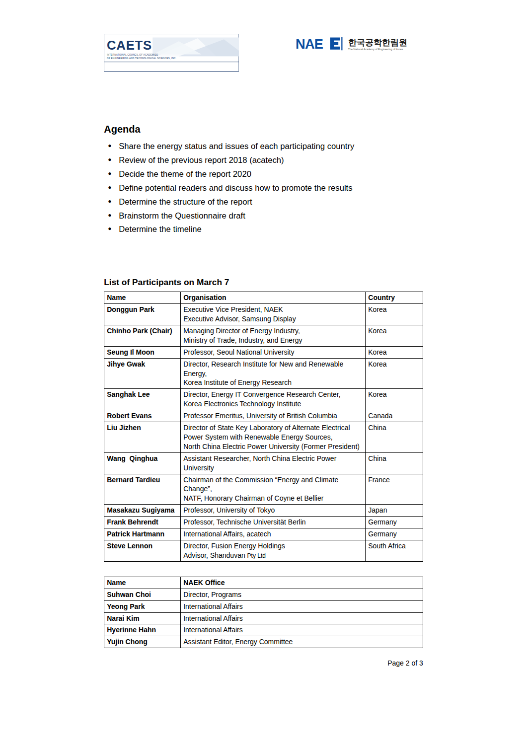CAETS INTERNATIONAL COUNCIL OF ACADEMIES OF ENGINEERING AND TECHNOLOGICAL SCIENCES, INC.
NAE 한국공학한림원 The National Academy of Engineering of Korea
Agenda
Share the energy status and issues of each participating country
Review of the previous report 2018 (acatech)
Decide the theme of the report 2020
Define potential readers and discuss how to promote the results
Determine the structure of the report
Brainstorm the Questionnaire draft
Determine the timeline
List of Participants on March 7
| Name | Organisation | Country |
| --- | --- | --- |
| Donggun Park | Executive Vice President, NAEK Executive Advisor, Samsung Display | Korea |
| Chinho Park (Chair) | Managing Director of Energy Industry, Ministry of Trade, Industry, and Energy | Korea |
| Seung Il Moon | Professor, Seoul National University | Korea |
| Jihye Gwak | Director, Research Institute for New and Renewable Energy, Korea Institute of Energy Research | Korea |
| Sanghak Lee | Director, Energy IT Convergence Research Center, Korea Electronics Technology Institute | Korea |
| Robert Evans | Professor Emeritus, University of British Columbia | Canada |
| Liu Jizhen | Director of State Key Laboratory of Alternate Electrical Power System with Renewable Energy Sources, North China Electric Power University (Former President) | China |
| Wang Qinghua | Assistant Researcher, North China Electric Power University | China |
| Bernard Tardieu | Chairman of the Commission “Energy and Climate Change”, NATF, Honorary Chairman of Coyne et Bellier | France |
| Masakazu Sugiyama | Professor, University of Tokyo | Japan |
| Frank Behrendt | Professor, Technische Universität Berlin | Germany |
| Patrick Hartmann | International Affairs, acatech | Germany |
| Steve Lennon | Director, Fusion Energy Holdings Advisor, Shanduvan Pty Ltd | South Africa |
| Name | NAEK Office |
| --- | --- |
| Suhwan Choi | Director, Programs |
| Yeong Park | International Affairs |
| Narai Kim | International Affairs |
| Hyerinne Hahn | International Affairs |
| Yujin Chong | Assistant Editor, Energy Committee |
Page 2 of 3